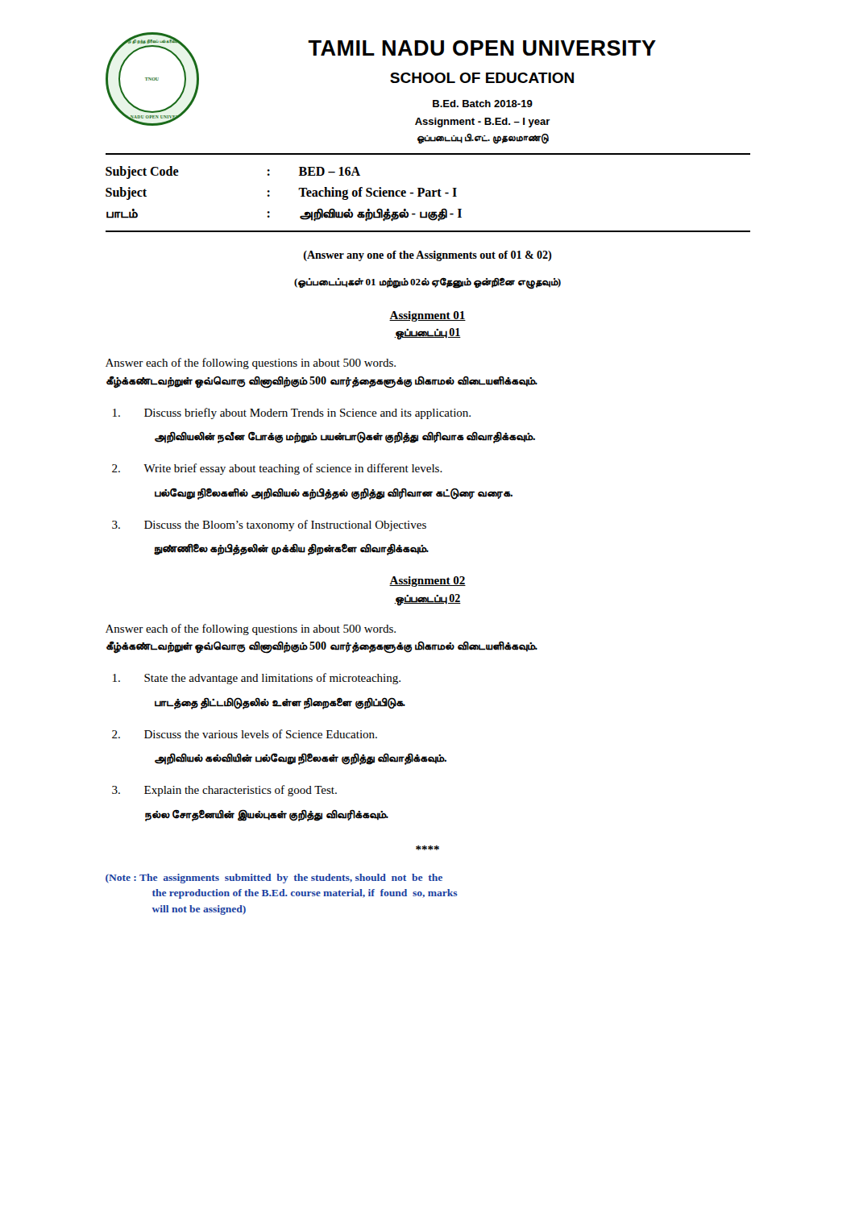தமிழ்நாடு திறந்தநிலைப் பல்கலைக்கழகம்
TNOU
TAMIL NADU OPEN UNIVERSITY
TAMIL NADU OPEN UNIVERSITY
SCHOOL OF EDUCATION
B.Ed. Batch 2018-19
Assignment - B.Ed. – I year
ஒப்படைப்பு பி.எட். முதலமாண்டு
| Subject Code | : | BED – 16A |
| Subject | : | Teaching of Science - Part - I |
| பாடம் | : | அறிவியல் கற்பித்தல் - பகுதி - I |
(Answer any one of the Assignments out of 01 & 02)
(ஒப்படைப்புகள் 01 மற்றும் 02ல் ஏதேனும் ஒன்றினை எழுதவும்)
Assignment 01
ஒப்படைப்பு 01
Answer each of the following questions in about 500 words.
கீழ்க்கண்டவற்றுள் ஒவ்வொரு வினாவிற்கும் 500 வார்த்தைகளுக்கு மிகாமல் விடையளிக்கவும்.
Discuss briefly about Modern Trends in Science and its application.
அறிவியலின் நவீன போக்கு மற்றும் பயன்பாடுகள் குறித்து விரிவாக விவாதிக்கவும்.
Write brief essay about teaching of science in different levels.
பல்வேறு நிலைகளில் அறிவியல் கற்பித்தல் குறித்து விரிவான கட்டுரை வரைக.
Discuss the Bloom’s taxonomy of Instructional Objectives
நுண்ணிலை கற்பித்தலின் முக்கிய திறன்களை விவாதிக்கவும்.
Assignment 02
ஒப்படைப்பு 02
Answer each of the following questions in about 500 words.
கீழ்க்கண்டவற்றுள் ஒவ்வொரு வினாவிற்கும் 500 வார்த்தைகளுக்கு மிகாமல் விடையளிக்கவும்.
State the advantage and limitations of microteaching.
பாடத்தை திட்டமிடுதலில் உள்ள நிறைகளை குறிப்பிடுக.
Discuss the various levels of Science Education.
அறிவியல் கல்வியின் பல்வேறு நிலைகள் குறித்து விவாதிக்கவும்.
Explain the characteristics of good Test.
நல்ல சோதனையின் இயல்புகள் குறித்து விவரிக்கவும்.
****
(Note : The assignments submitted by the students, should not be the the reproduction of the B.Ed. course material, if found so, marks will not be assigned)